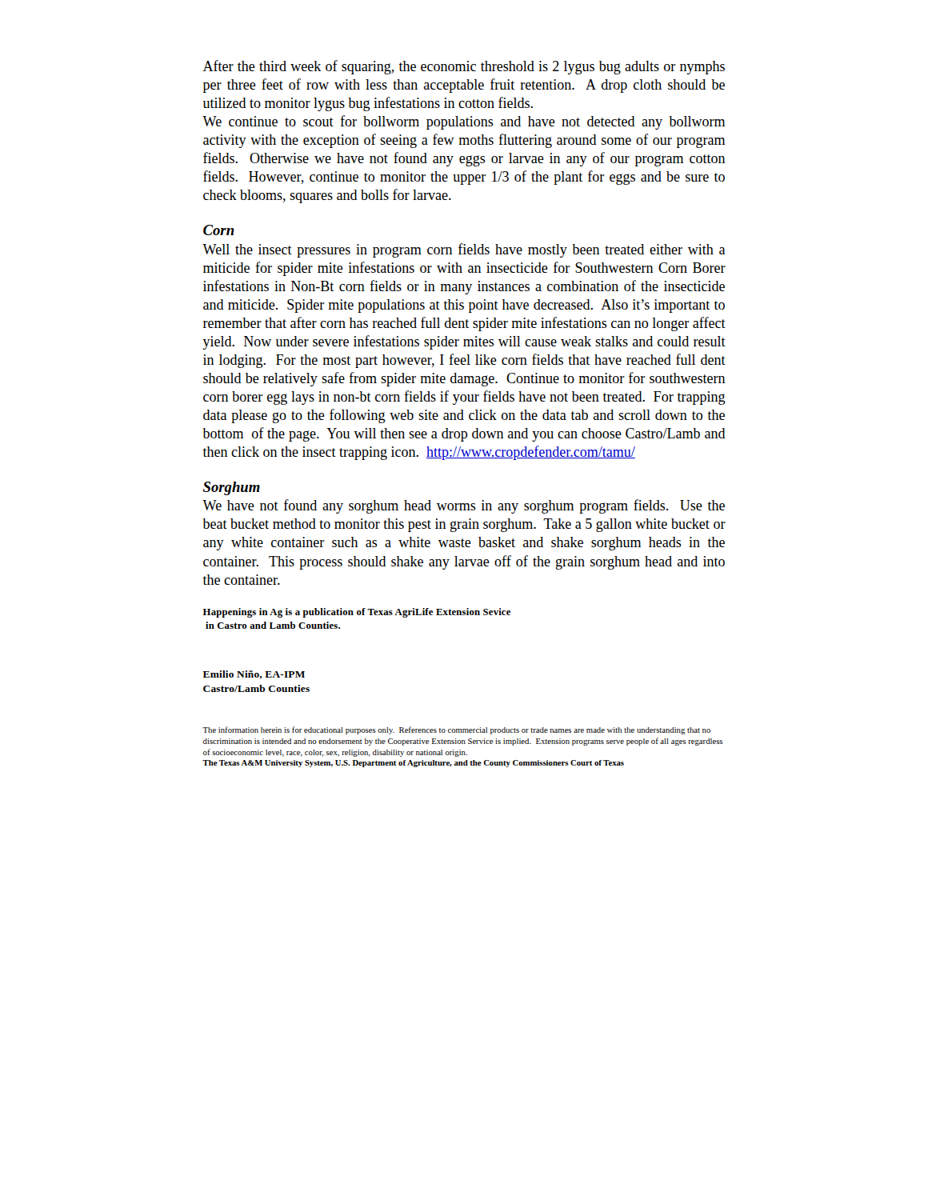After the third week of squaring, the economic threshold is 2 lygus bug adults or nymphs per three feet of row with less than acceptable fruit retention. A drop cloth should be utilized to monitor lygus bug infestations in cotton fields.
We continue to scout for bollworm populations and have not detected any bollworm activity with the exception of seeing a few moths fluttering around some of our program fields. Otherwise we have not found any eggs or larvae in any of our program cotton fields. However, continue to monitor the upper 1/3 of the plant for eggs and be sure to check blooms, squares and bolls for larvae.
Corn
Well the insect pressures in program corn fields have mostly been treated either with a miticide for spider mite infestations or with an insecticide for Southwestern Corn Borer infestations in Non-Bt corn fields or in many instances a combination of the insecticide and miticide. Spider mite populations at this point have decreased. Also it’s important to remember that after corn has reached full dent spider mite infestations can no longer affect yield. Now under severe infestations spider mites will cause weak stalks and could result in lodging. For the most part however, I feel like corn fields that have reached full dent should be relatively safe from spider mite damage. Continue to monitor for southwestern corn borer egg lays in non-bt corn fields if your fields have not been treated. For trapping data please go to the following web site and click on the data tab and scroll down to the bottom of the page. You will then see a drop down and you can choose Castro/Lamb and then click on the insect trapping icon. http://www.cropdefender.com/tamu/
Sorghum
We have not found any sorghum head worms in any sorghum program fields. Use the beat bucket method to monitor this pest in grain sorghum. Take a 5 gallon white bucket or any white container such as a white waste basket and shake sorghum heads in the container. This process should shake any larvae off of the grain sorghum head and into the container.
Happenings in Ag is a publication of Texas AgriLife Extension Sevice
in Castro and Lamb Counties.
Emilio Niño, EA-IPM
Castro/Lamb Counties
The information herein is for educational purposes only. References to commercial products or trade names are made with the understanding that no discrimination is intended and no endorsement by the Cooperative Extension Service is implied. Extension programs serve people of all ages regardless of socioeconomic level, race, color, sex, religion, disability or national origin.
The Texas A&M University System, U.S. Department of Agriculture, and the County Commissioners Court of Texas